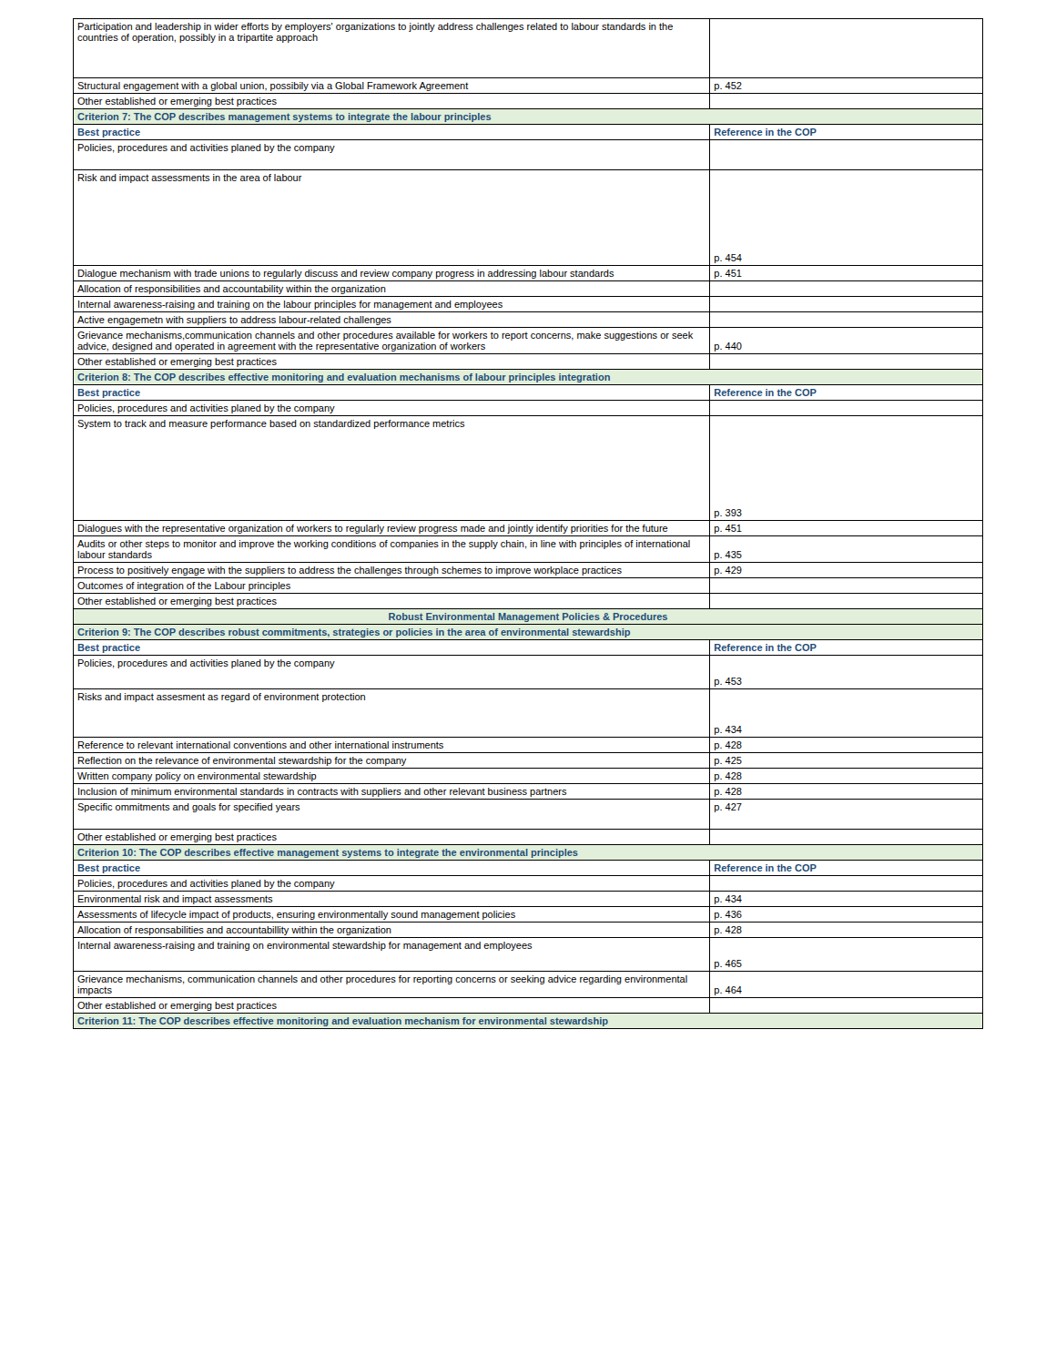| Participation and leadership in wider efforts by employers' organizations to jointly address challenges related to labour standards in the countries of operation, possibly in a tripartite approach | |
| Structural engagement with a global union, possibily via a Global Framework Agreement | p. 452 |
| Other established or emerging best practices | |
| Criterion 7: The COP describes management systems to integrate the labour principles |
| Best practice | Reference in the COP |
| Policies, procedures and activities planed by the company | |
| Risk and impact assessments in the area of labour | p. 454 |
| Dialogue mechanism with trade unions to regularly discuss and review company progress in addressing labour standards | p. 451 |
| Allocation of responsibilities and accountability within the organization | |
| Internal awareness-raising and training on the labour principles for management and employees | |
| Active engagemetn with suppliers to address labour-related challenges | |
| Grievance mechanisms,communication channels and other procedures available for workers to report concerns, make suggestions or seek advice, designed and operated in agreement with the representative organization of workers | p. 440 |
| Other established or emerging best practices | |
| Criterion 8: The COP describes effective monitoring and evaluation mechanisms of labour principles integration |
| Best practice | Reference in the COP |
| Policies, procedures and activities planed by the company | |
| System to track and measure performance based on standardized performance metrics | p. 393 |
| Dialogues with the representative organization of workers to regularly review progress made and jointly identify priorities for the future | p. 451 |
| Audits or other steps to monitor and improve the working conditions of companies in the supply chain, in line with principles of international labour standards | p. 435 |
| Process to positively engage with the suppliers to address the challenges through schemes to improve workplace practices | p. 429 |
| Outcomes of integration of the Labour principles | |
| Other established or emerging best practices | |
| Robust Environmental Management Policies & Procedures |
| Criterion 9: The COP describes robust commitments, strategies or policies in the area of environmental stewardship |
| Best practice | Reference in the COP |
| Policies, procedures and activities planed by the company | p. 453 |
| Risks and impact assesment as regard of environment protection | p. 434 |
| Reference to relevant international conventions and other international instruments | p. 428 |
| Reflection on the relevance of environmental stewardship for the company | p. 425 |
| Written company policy on environmental stewardship | p. 428 |
| Inclusion of minimum environmental standards in contracts with suppliers and other relevant business partners | p. 428 |
| Specific ommitments and goals for specified years | p. 427 |
| Other established or emerging best practices | |
| Criterion 10: The COP describes effective management systems to integrate the environmental principles |
| Best practice | Reference in the COP |
| Policies, procedures and activities planed by the company | |
| Environmental risk and impact assessments | p. 434 |
| Assessments of lifecycle impact of products, ensuring environmentally sound management policies | p. 436 |
| Allocation of responsabilities and accountabillity within the organization | p. 428 |
| Internal awareness-raising and training on environmental stewardship for management and employees | p. 465 |
| Grievance mechanisms, communication channels and other procedures for reporting concerns or seeking advice regarding environmental impacts | p. 464 |
| Other established or emerging best practices | |
| Criterion 11: The COP describes effective monitoring and evaluation mechanism for environmental stewardship |